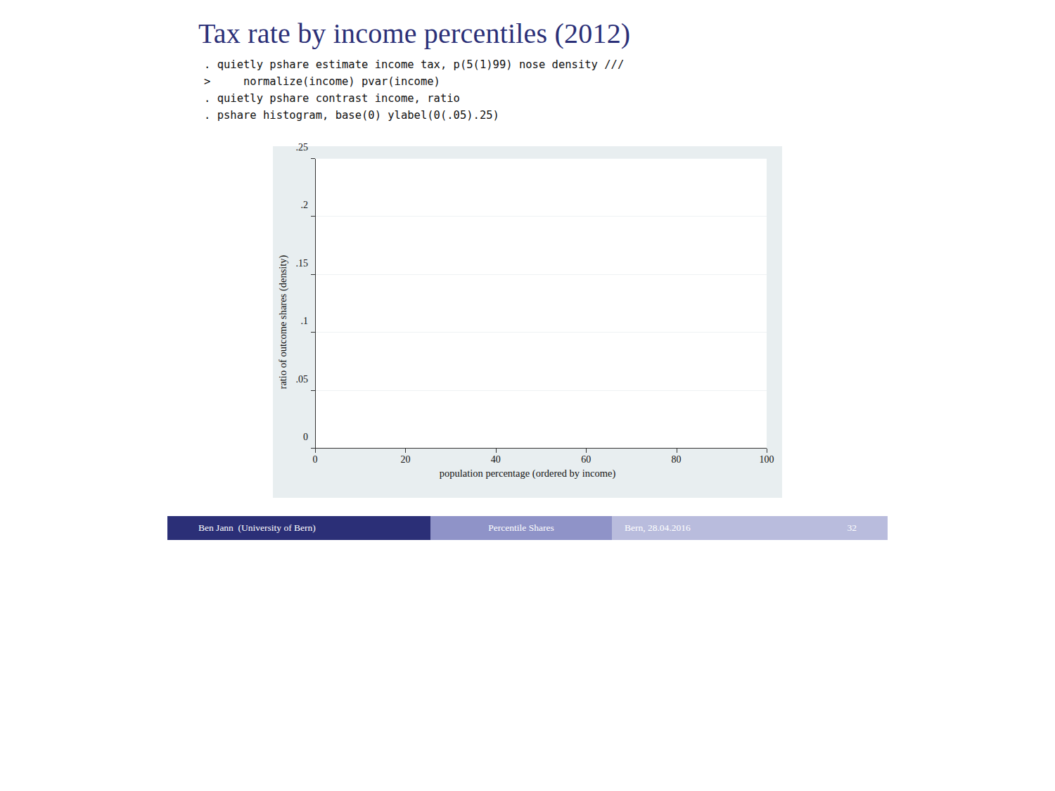Tax rate by income percentiles (2012)
. quietly pshare estimate income tax, p(5(1)99) nose density ///
> normalize(income) pvar(income)
. quietly pshare contrast income, ratio
. pshare histogram, base(0) ylabel(0(.05).25)
0
.05
.1
.15
.2
.25
0
20
40
60
80
100
ratio of outcome shares (density)
population percentage (ordered by income)
Ben Jann (University of Bern)
Percentile Shares
Bern, 28.04.201632